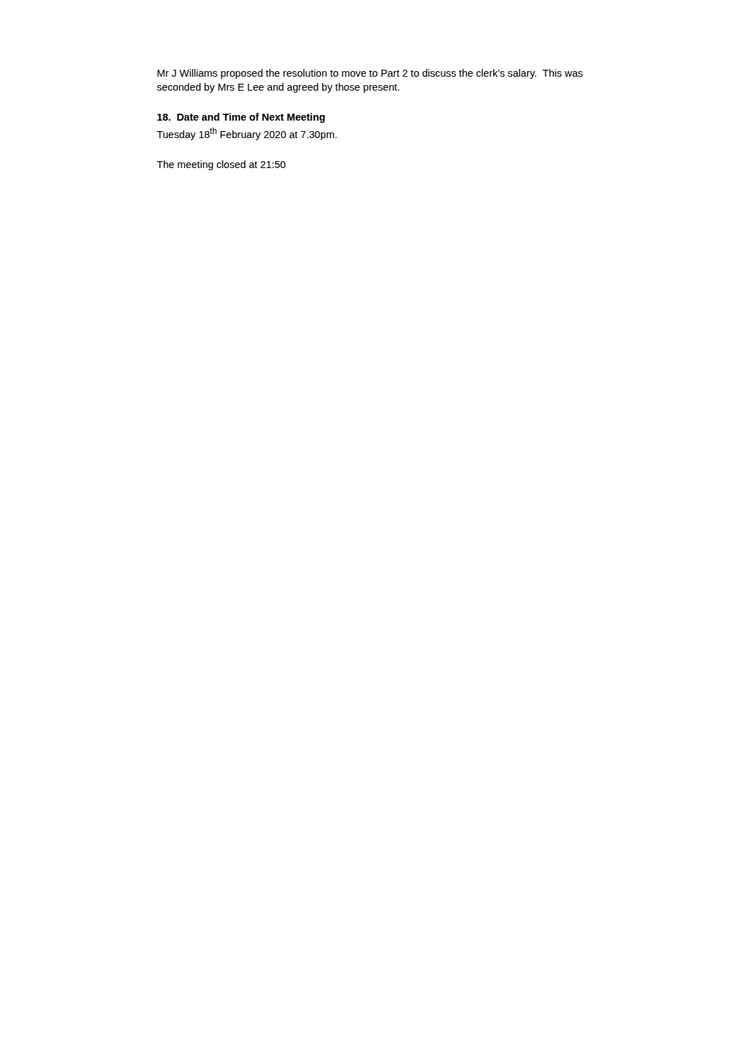Mr J Williams proposed the resolution to move to Part 2 to discuss the clerk’s salary. This was seconded by Mrs E Lee and agreed by those present.
18. Date and Time of Next Meeting
Tuesday 18th February 2020 at 7.30pm.
The meeting closed at 21:50